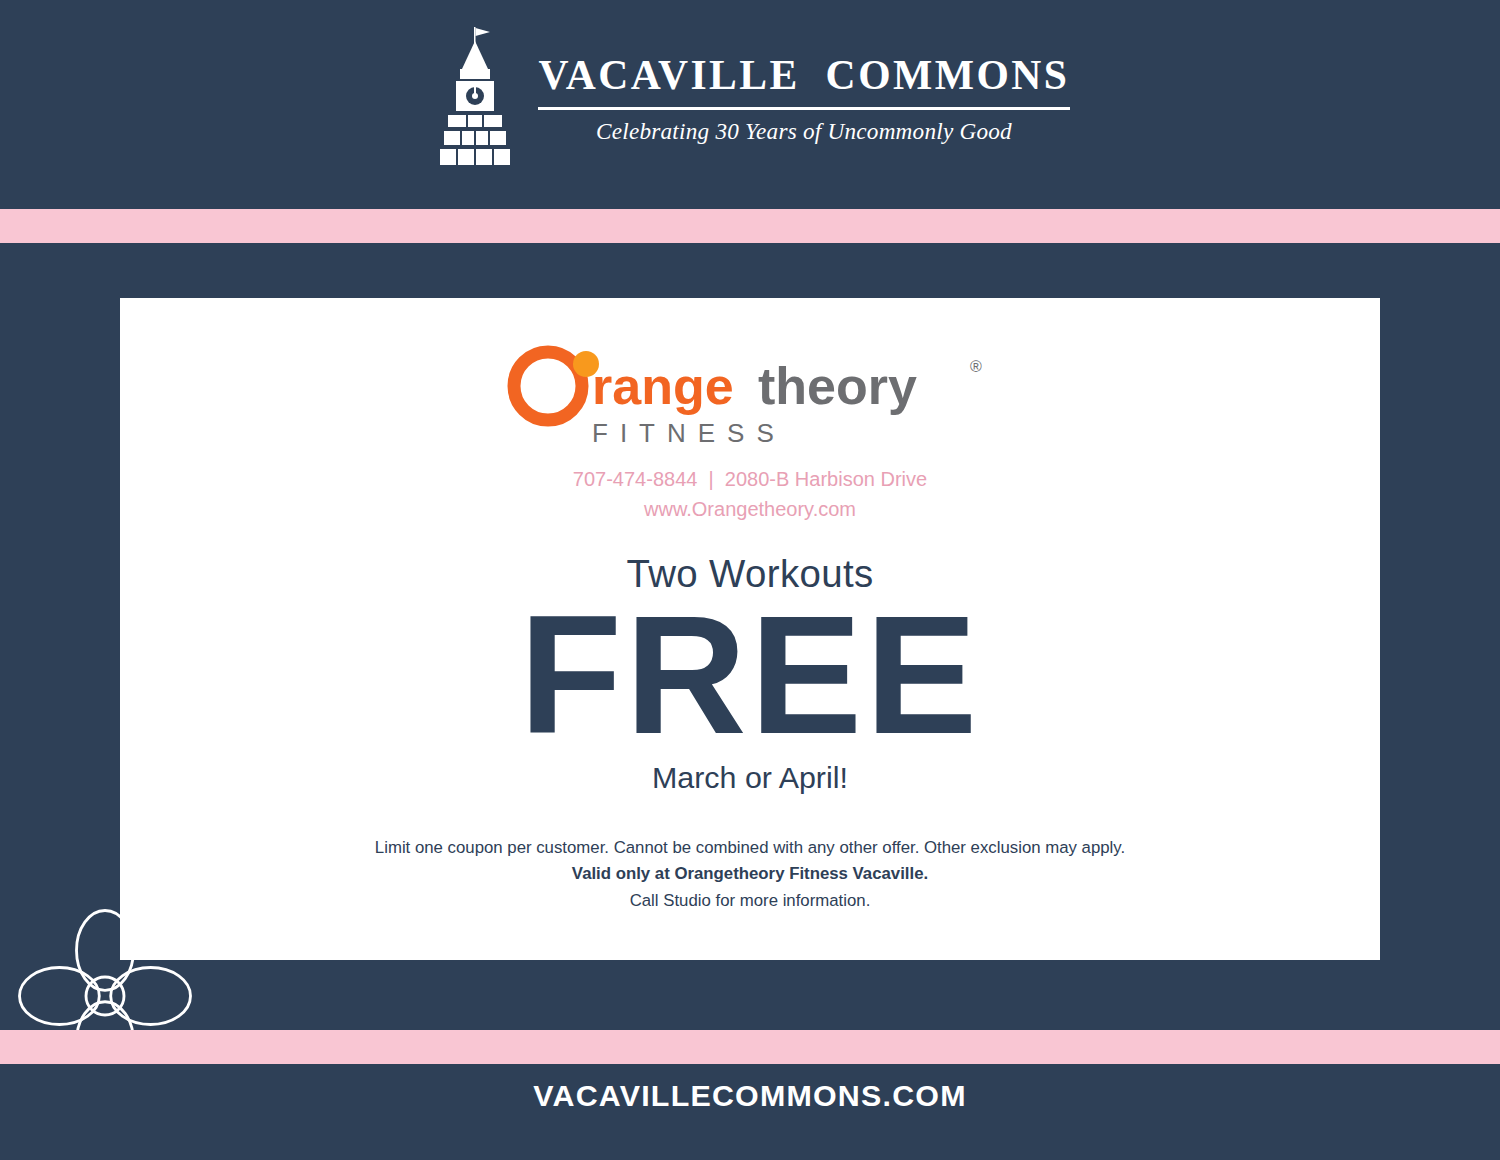Vacaville Commons
Celebrating 30 Years of Uncommonly Good
range theory ® FITNESS
707-474-8844 | 2080-B Harbison Drive
www.Orangetheory.com
Two Workouts
FREE
March or April!
Limit one coupon per customer. Cannot be combined with any other offer. Other exclusion may apply.
Valid only at Orangetheory Fitness Vacaville.
Call Studio for more information.
VACAVILLECOMMONS.COM